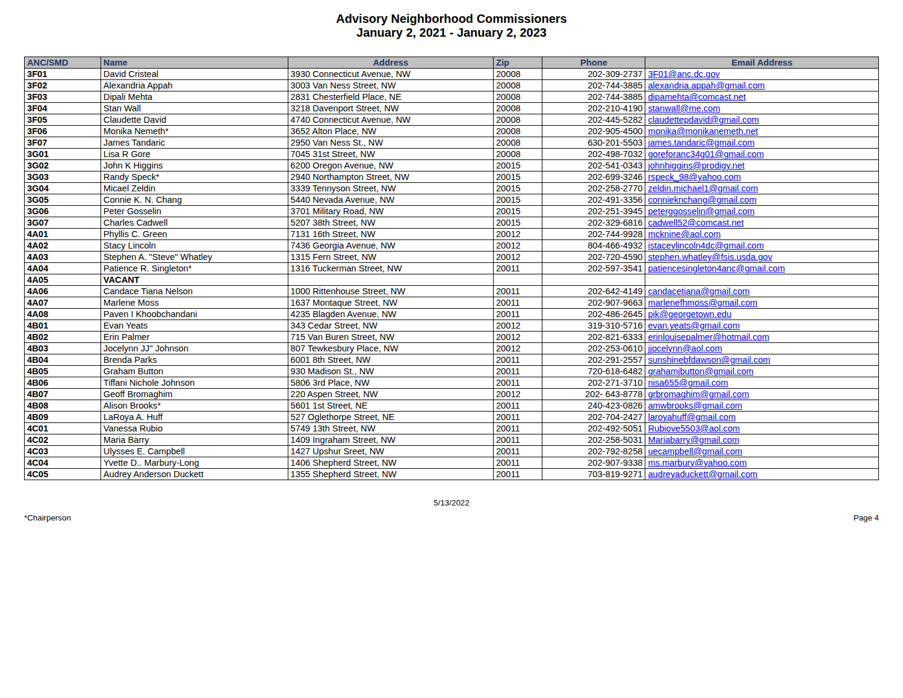Advisory Neighborhood Commissioners
January 2, 2021 - January 2, 2023
| ANC/SMD | Name | Address | Zip | Phone | Email Address |
| --- | --- | --- | --- | --- | --- |
| 3F01 | David Cristeal | 3930 Connecticut Avenue, NW | 20008 | 202-309-2737 | 3F01@anc.dc.gov |
| 3F02 | Alexandria Appah | 3003 Van Ness Street, NW | 20008 | 202-744-3885 | alexandria.appah@gmail.com |
| 3F03 | Dipali Mehta | 2831 Chesterfield Place, NE | 20008 | 202-744-3885 | dipamehta@comcast.net |
| 3F04 | Stan Wall | 3218 Davenport Street, NW | 20008 | 202-210-4190 | stanwall@me.com |
| 3F05 | Claudette David | 4740 Connecticut Avenue, NW | 20008 | 202-445-5282 | claudettepdavid@gmail.com |
| 3F06 | Monika Nemeth* | 3652 Alton Place, NW | 20008 | 202-905-4500 | monika@monikanemeth.net |
| 3F07 | James Tandaric | 2950 Van Ness St., NW | 20008 | 630-201-5503 | james.tandaric@gmail.com |
| 3G01 | Lisa R Gore | 7045 31st Street, NW | 20008 | 202-498-7032 | goreforanc34g01@gmail.com |
| 3G02 | John K Higgins | 6200 Oregon Avenue, NW | 20015 | 202-541-0343 | johnhiggins@prodigy.net |
| 3G03 | Randy Speck* | 2940 Northampton Street, NW | 20015 | 202-699-3246 | rspeck_98@yahoo.com |
| 3G04 | Micael Zeldin | 3339 Tennyson Street, NW | 20015 | 202-258-2770 | zeldin.michael1@gmail.com |
| 3G05 | Connie K. N. Chang | 5440 Nevada Avenue, NW | 20015 | 202-491-3356 | connieknchang@gmail.com |
| 3G06 | Peter Gosselin | 3701 Military Road, NW | 20015 | 202-251-3945 | peterggosselin@gmail.com |
| 3G07 | Charles Cadwell | 5207 38th Street, NW | 20015 | 202-329-6816 | cadwell52@comcast.net |
| 4A01 | Phyllis C. Green | 7131 16th Street, NW | 20012 | 202-744-9928 | mcknine@aol.com |
| 4A02 | Stacy Lincoln | 7436 Georgia Avenue, NW | 20012 | 804-466-4932 | istaceylincoln4dc@gmail.com |
| 4A03 | Stephen A. "Steve" Whatley | 1315 Fern Street, NW | 20012 | 202-720-4590 | stephen.whatley@fsis.usda.gov |
| 4A04 | Patience R. Singleton* | 1316 Tuckerman Street, NW | 20011 | 202-597-3541 | patiencesingleton4anc@gmail.com |
| 4A05 | VACANT | | | | |
| 4A06 | Candace Tiana Nelson | 1000 Rittenhouse Street, NW | 20011 | 202-642-4149 | candacetiana@gmail.com |
| 4A07 | Marlene Moss | 1637 Montaque Street, NW | 20011 | 202-907-9663 | marlenefhmoss@gmail.com |
| 4A08 | Paven I Khoobchandani | 4235 Blagden Avenue, NW | 20011 | 202-486-2645 | pik@georgetown.edu |
| 4B01 | Evan Yeats | 343 Cedar Street, NW | 20012 | 319-310-5716 | evan.yeats@gmail.com |
| 4B02 | Erin Palmer | 715 Van Buren Street, NW | 20012 | 202-821-6333 | erinlouisepalmer@hotmail.com |
| 4B03 | Jocelynn JJ" Johnson | 807 Tewkesbury Place, NW | 20012 | 202-253-0610 | jjocelynn@aol.com |
| 4B04 | Brenda Parks | 6001 8th Street, NW | 20011 | 202-291-2557 | sunshinebfdawson@gmail.com |
| 4B05 | Graham Button | 930 Madison St., NW | 20011 | 720-618-6482 | grahamjbutton@gmail.com |
| 4B06 | Tiffani Nichole Johnson | 5806 3rd Place, NW | 20011 | 202-271-3710 | nisa655@gmail.com |
| 4B07 | Geoff Bromaghim | 220 Aspen Street, NW | 20012 | 202- 643-8778 | grbromaghim@gmail.com |
| 4B08 | Alison Brooks* | 5601 1st Street, NE | 20011 | 240-423-0826 | amwbrooks@gmail.com |
| 4B09 | LaRoya A. Huff | 527 Oglethorpe Street, NE | 20011 | 202-704-2427 | laroyahuff@gmail.com |
| 4C01 | Vanessa Rubio | 5749 13th Street, NW | 20011 | 202-492-5051 | Rubiove5503@aol.com |
| 4C02 | Maria Barry | 1409 Ingraham Street, NW | 20011 | 202-258-5031 | Mariabarry@gmail.com |
| 4C03 | Ulysses E. Campbell | 1427 Upshur Sreet, NW | 20011 | 202-792-8258 | uecampbell@gmail.com |
| 4C04 | Yvette D.. Marbury-Long | 1406 Shepherd Street, NW | 20011 | 202-907-9338 | ms.marbury@yahoo.com |
| 4C05 | Audrey Anderson Duckett | 1355 Shepherd Street, NW | 20011 | 703-819-9271 | audreyaduckett@gmail.com |
5/13/2022
*Chairperson
Page 4